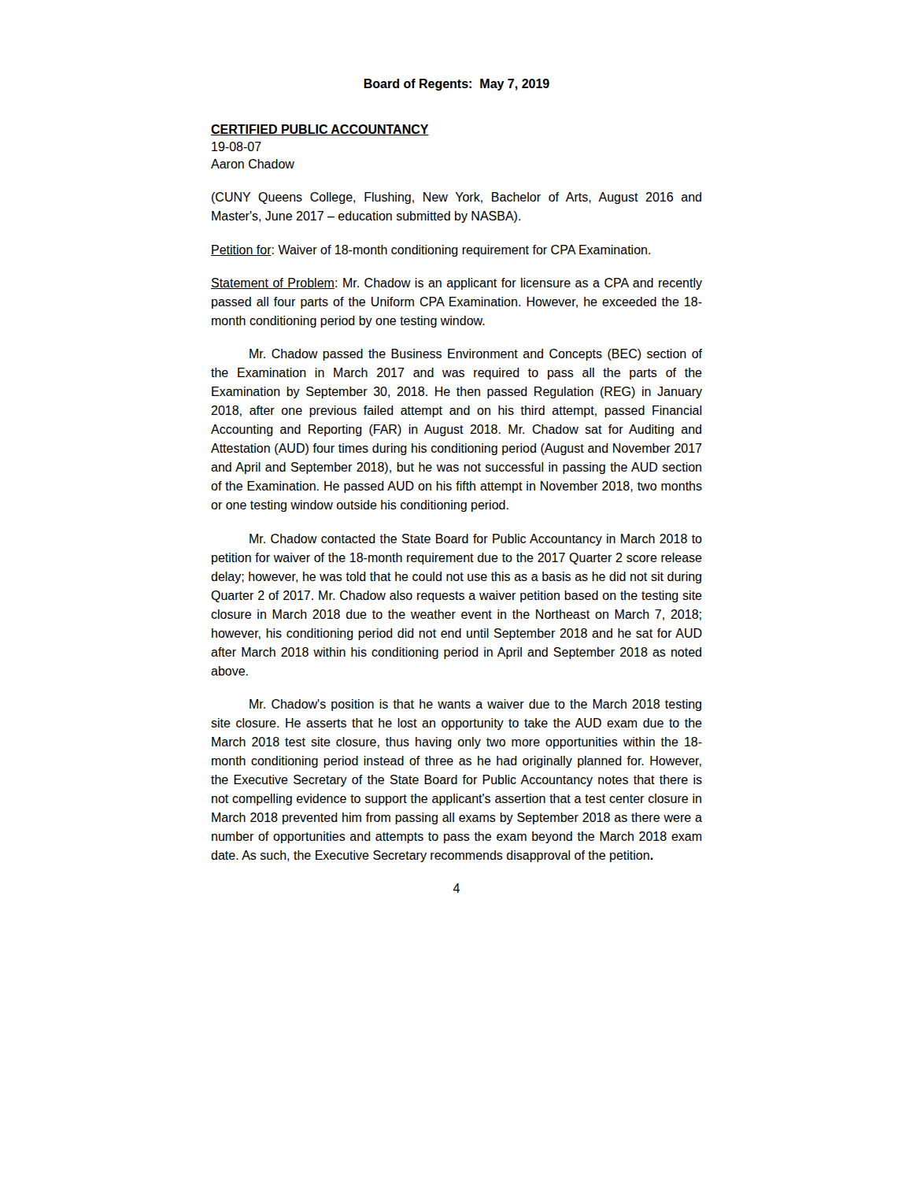Board of Regents: May 7, 2019
CERTIFIED PUBLIC ACCOUNTANCY
19-08-07
Aaron Chadow
(CUNY Queens College, Flushing, New York, Bachelor of Arts, August 2016 and Master's, June 2017 – education submitted by NASBA).
Petition for: Waiver of 18-month conditioning requirement for CPA Examination.
Statement of Problem: Mr. Chadow is an applicant for licensure as a CPA and recently passed all four parts of the Uniform CPA Examination. However, he exceeded the 18-month conditioning period by one testing window.
Mr. Chadow passed the Business Environment and Concepts (BEC) section of the Examination in March 2017 and was required to pass all the parts of the Examination by September 30, 2018. He then passed Regulation (REG) in January 2018, after one previous failed attempt and on his third attempt, passed Financial Accounting and Reporting (FAR) in August 2018. Mr. Chadow sat for Auditing and Attestation (AUD) four times during his conditioning period (August and November 2017 and April and September 2018), but he was not successful in passing the AUD section of the Examination. He passed AUD on his fifth attempt in November 2018, two months or one testing window outside his conditioning period.
Mr. Chadow contacted the State Board for Public Accountancy in March 2018 to petition for waiver of the 18-month requirement due to the 2017 Quarter 2 score release delay; however, he was told that he could not use this as a basis as he did not sit during Quarter 2 of 2017. Mr. Chadow also requests a waiver petition based on the testing site closure in March 2018 due to the weather event in the Northeast on March 7, 2018; however, his conditioning period did not end until September 2018 and he sat for AUD after March 2018 within his conditioning period in April and September 2018 as noted above.
Mr. Chadow's position is that he wants a waiver due to the March 2018 testing site closure. He asserts that he lost an opportunity to take the AUD exam due to the March 2018 test site closure, thus having only two more opportunities within the 18-month conditioning period instead of three as he had originally planned for. However, the Executive Secretary of the State Board for Public Accountancy notes that there is not compelling evidence to support the applicant's assertion that a test center closure in March 2018 prevented him from passing all exams by September 2018 as there were a number of opportunities and attempts to pass the exam beyond the March 2018 exam date. As such, the Executive Secretary recommends disapproval of the petition.
4